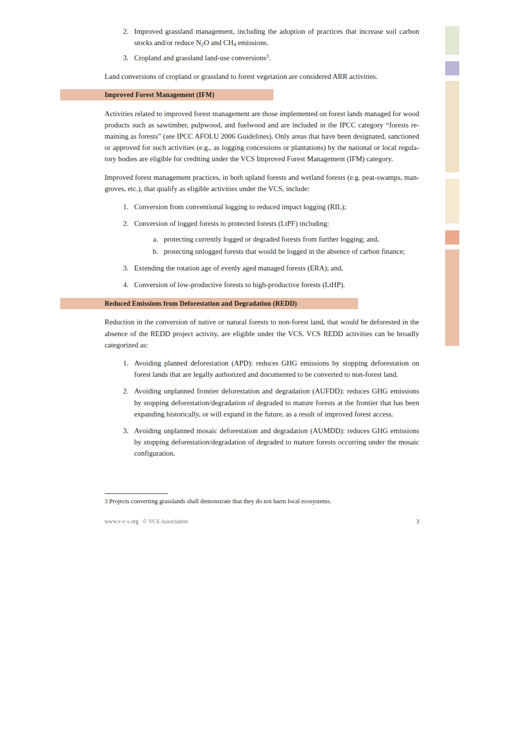Improved grassland management, including the adoption of practices that increase soil carbon stocks and/or reduce N2O and CH4 emissions.
Cropland and grassland land-use conversions3.
Land conversions of cropland or grassland to forest vegetation are considered ARR activities.
Improved Forest Management (IFM)
Activities related to improved forest management are those implemented on forest lands managed for wood products such as sawtimber, pulpwood, and fuelwood and are included in the IPCC category “forests remaining as forests” (see IPCC AFOLU 2006 Guidelines). Only areas that have been designated, sanctioned or approved for such activities (e.g., as logging concessions or plantations) by the national or local regulatory bodies are eligible for crediting under the VCS Improved Forest Management (IFM) category.
Improved forest management practices, in both upland forests and wetland forests (e.g. peat-swamps, mangroves, etc.), that qualify as eligible activities under the VCS, include:
Conversion from conventional logging to reduced impact logging (RIL);
Conversion of logged forests to protected forests (LtPF) including:
protecting currently logged or degraded forests from further logging; and,
protecting unlogged forests that would be logged in the absence of carbon finance;
Extending the rotation age of evenly aged managed forests (ERA); and,
Conversion of low-productive forests to high-productive forests (LtHP).
Reduced Emissions from Deforestation and Degradation (REDD)
Reduction in the conversion of native or natural forests to non-forest land, that would be deforested in the absence of the REDD project activity, are eligible under the VCS. VCS REDD activities can be broadly categorized as:
Avoiding planned deforestation (APD): reduces GHG emissions by stopping deforestation on forest lands that are legally authorized and documented to be converted to non-forest land.
Avoiding unplanned frontier deforestation and degradation (AUFDD): reduces GHG emissions by stopping deforestation/degradation of degraded to mature forests at the frontier that has been expanding historically, or will expand in the future, as a result of improved forest access.
Avoiding unplanned mosaic deforestation and degradation (AUMDD): reduces GHG emissions by stopping deforestation/degradation of degraded to mature forests occurring under the mosaic configuration.
3 Projects converting grasslands shall demonstrate that they do not harm local ecosystems.
www.v-c-s.org © VCS Association 3